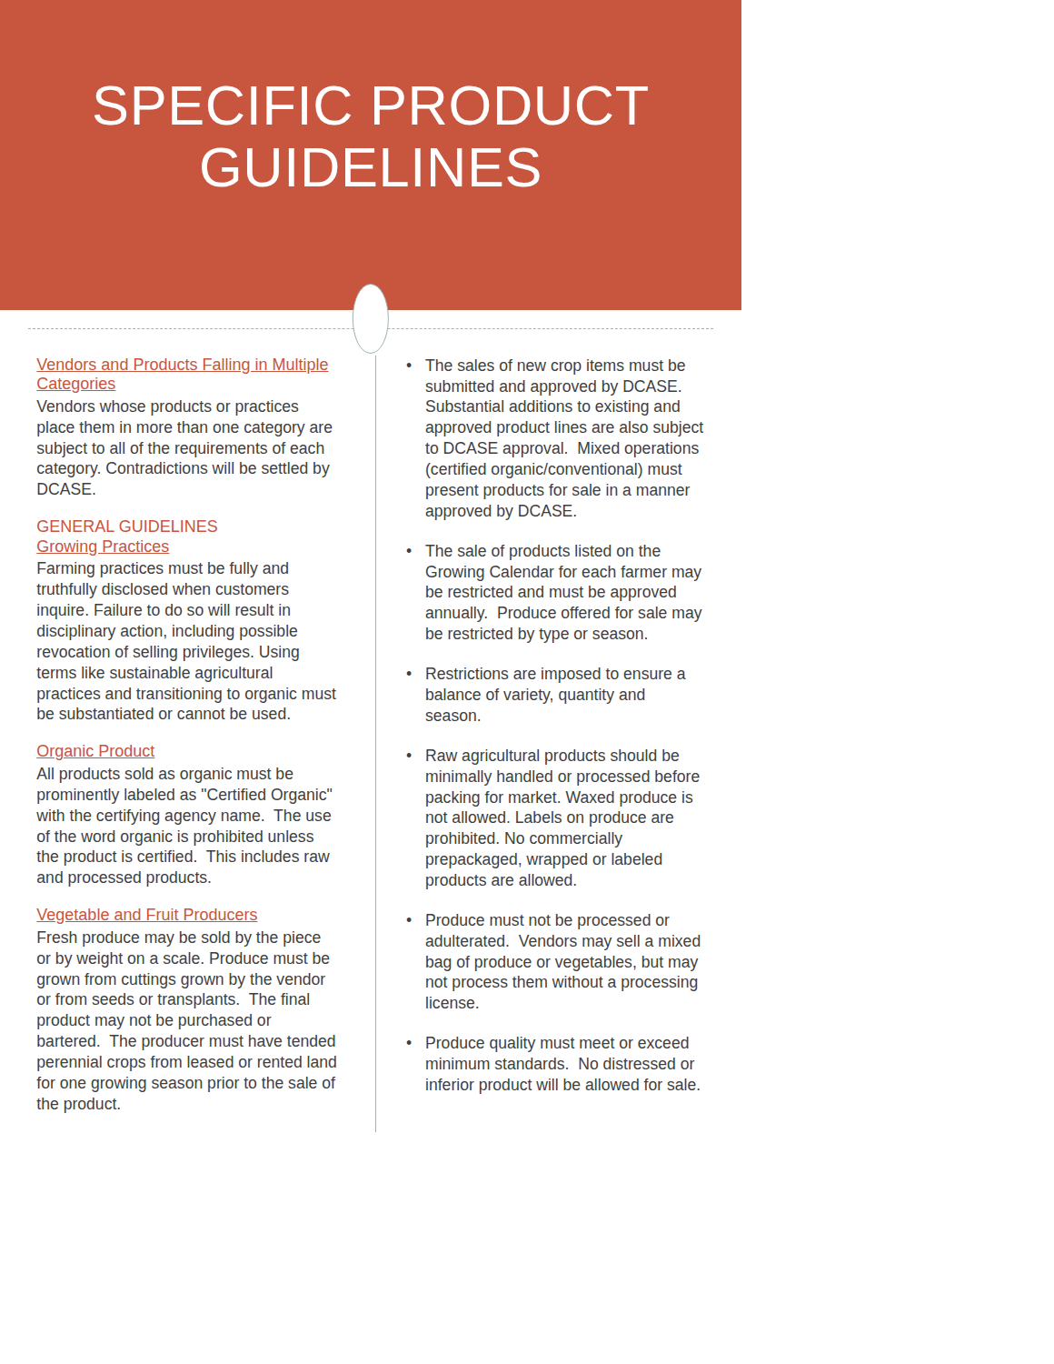SPECIFIC PRODUCT
GUIDELINES
Vendors and Products Falling in Multiple Categories
Vendors whose products or practices place them in more than one category are subject to all of the requirements of each category. Contradictions will be settled by DCASE.
GENERAL GUIDELINES
Growing Practices
Farming practices must be fully and truthfully disclosed when customers inquire. Failure to do so will result in disciplinary action, including possible revocation of selling privileges. Using terms like sustainable agricultural practices and transitioning to organic must be substantiated or cannot be used.
Organic Product
All products sold as organic must be prominently labeled as "Certified Organic" with the certifying agency name. The use of the word organic is prohibited unless the product is certified. This includes raw and processed products.
Vegetable and Fruit Producers
Fresh produce may be sold by the piece or by weight on a scale. Produce must be grown from cuttings grown by the vendor or from seeds or transplants. The final product may not be purchased or bartered. The producer must have tended perennial crops from leased or rented land for one growing season prior to the sale of the product.
The sales of new crop items must be submitted and approved by DCASE. Substantial additions to existing and approved product lines are also subject to DCASE approval. Mixed operations (certified organic/conventional) must present products for sale in a manner approved by DCASE.
The sale of products listed on the Growing Calendar for each farmer may be restricted and must be approved annually. Produce offered for sale may be restricted by type or season.
Restrictions are imposed to ensure a balance of variety, quantity and season.
Raw agricultural products should be minimally handled or processed before packing for market. Waxed produce is not allowed. Labels on produce are prohibited. No commercially prepackaged, wrapped or labeled products are allowed.
Produce must not be processed or adulterated. Vendors may sell a mixed bag of produce or vegetables, but may not process them without a processing license.
Produce quality must meet or exceed minimum standards. No distressed or inferior product will be allowed for sale.